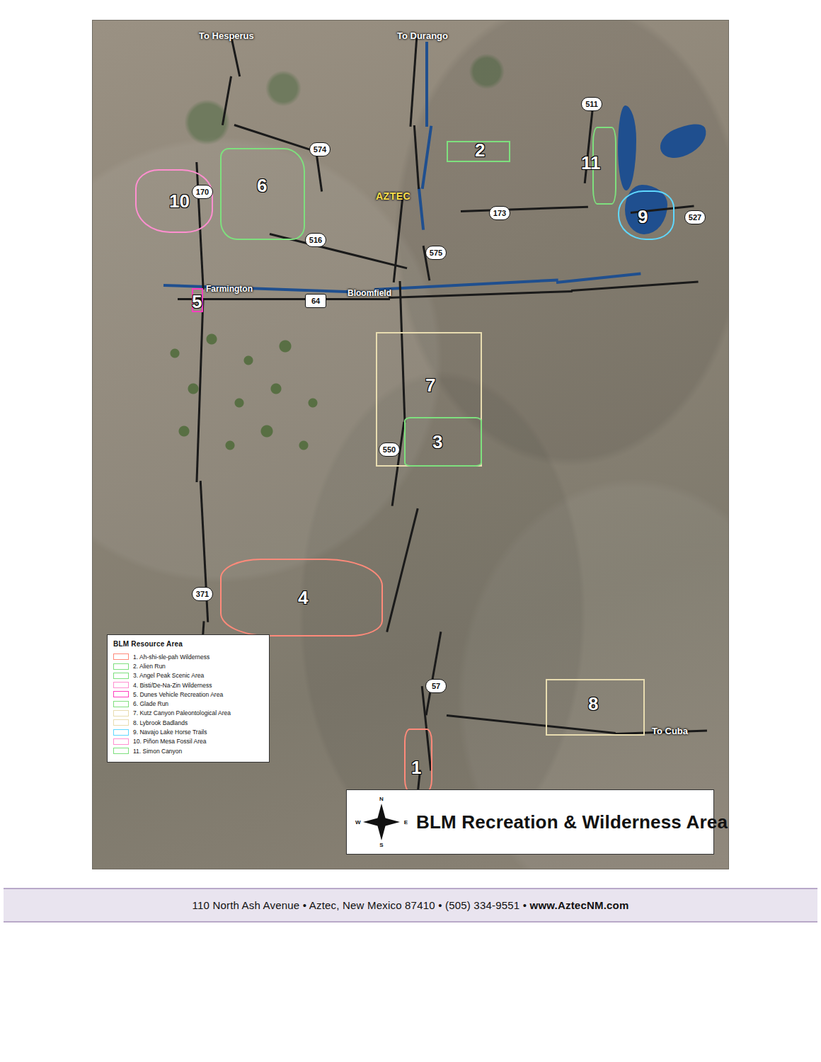10 6 2 11 9 5 7 3 4 8 1 574 170 516 173 575 64 511 527 550 371 57 To Hesperus To Durango AZTEC Farmington Bloomfield To Cuba
BLM Resource Area
1. Ah-shi-sle-pah Wilderness
2. Alien Run
3. Angel Peak Scenic Area
4. Bisti/De-Na-Zin Wilderness
5. Dunes Vehicle Recreation Area
6. Glade Run
7. Kutz Canyon Paleontological Area
8. Lybrook Badlands
9. Navajo Lake Horse Trails
10. Piñon Mesa Fossil Area
11. Simon Canyon
N S E W
BLM Recreation & Wilderness Areas
110 North Ash Avenue • Aztec, New Mexico 87410 • (505) 334-9551 • www.AztecNM.com